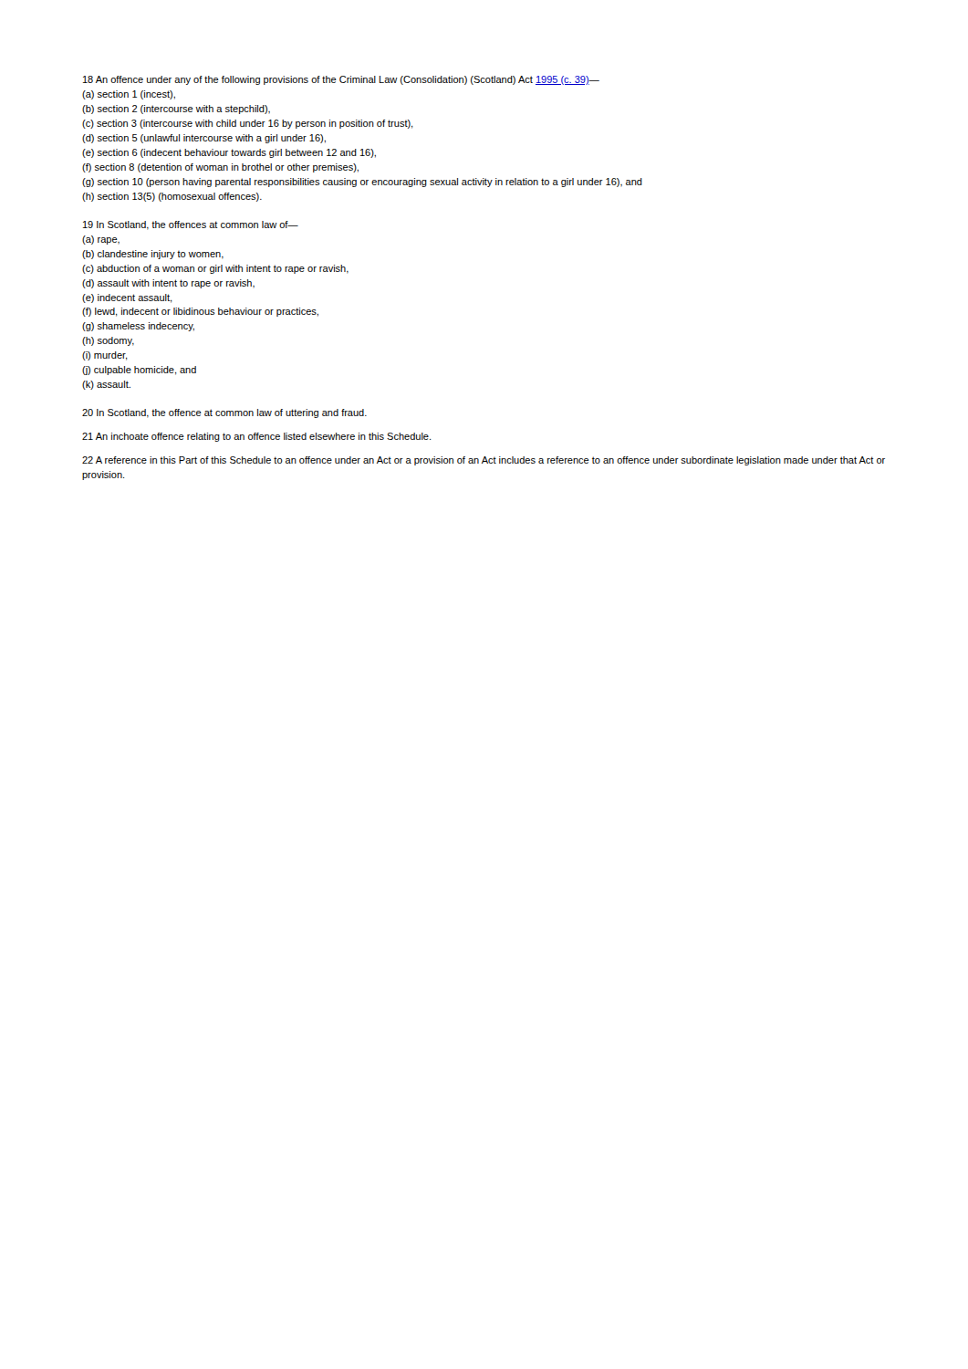18 An offence under any of the following provisions of the Criminal Law (Consolidation) (Scotland) Act 1995 (c. 39)—
(a) section 1 (incest),
(b) section 2 (intercourse with a stepchild),
(c) section 3 (intercourse with child under 16 by person in position of trust),
(d) section 5 (unlawful intercourse with a girl under 16),
(e) section 6 (indecent behaviour towards girl between 12 and 16),
(f) section 8 (detention of woman in brothel or other premises),
(g) section 10 (person having parental responsibilities causing or encouraging sexual activity in relation to a girl under 16), and
(h) section 13(5) (homosexual offences).
19 In Scotland, the offences at common law of—
(a) rape,
(b) clandestine injury to women,
(c) abduction of a woman or girl with intent to rape or ravish,
(d) assault with intent to rape or ravish,
(e) indecent assault,
(f) lewd, indecent or libidinous behaviour or practices,
(g) shameless indecency,
(h) sodomy,
(i) murder,
(j) culpable homicide, and
(k) assault.
20 In Scotland, the offence at common law of uttering and fraud.
21 An inchoate offence relating to an offence listed elsewhere in this Schedule.
22 A reference in this Part of this Schedule to an offence under an Act or a provision of an Act includes a reference to an offence under subordinate legislation made under that Act or provision.